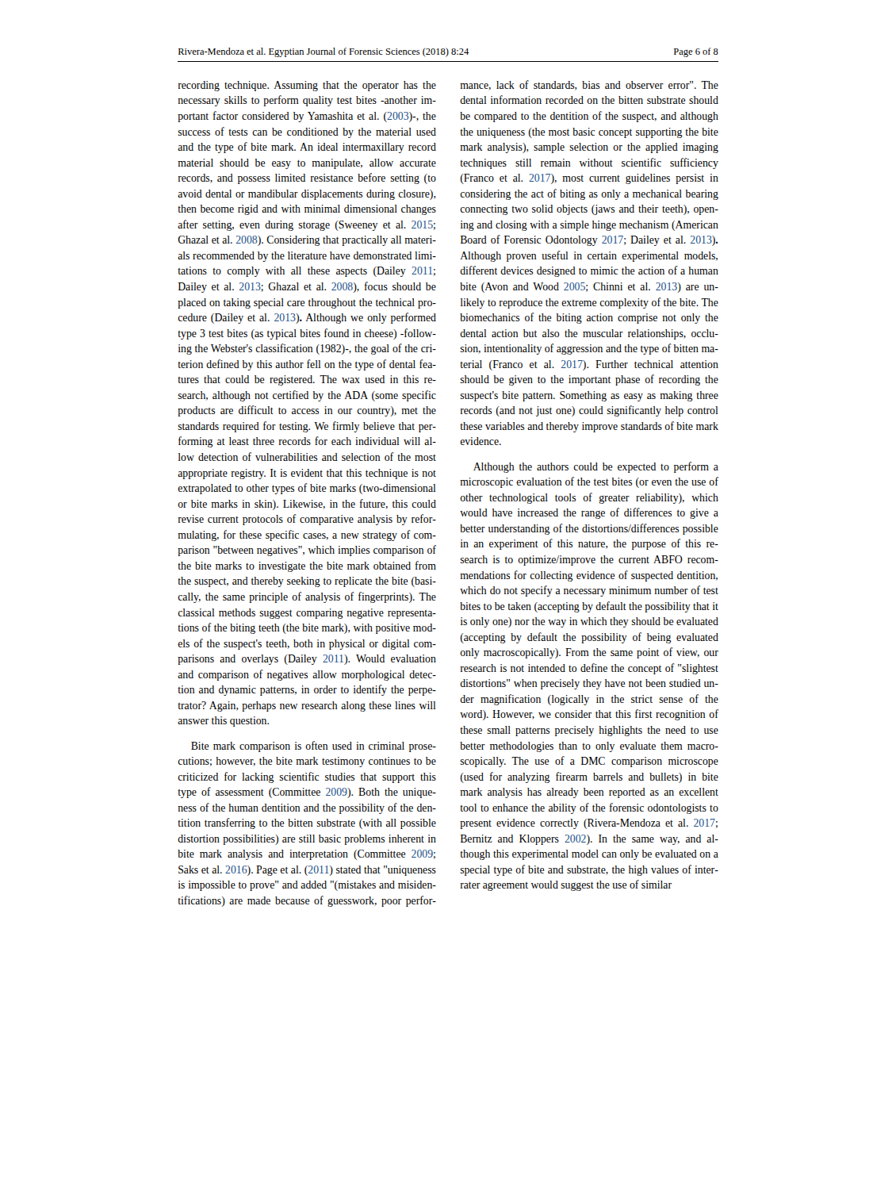Rivera-Mendoza et al. Egyptian Journal of Forensic Sciences (2018) 8:24 Page 6 of 8
recording technique. Assuming that the operator has the necessary skills to perform quality test bites -another important factor considered by Yamashita et al. (2003)-, the success of tests can be conditioned by the material used and the type of bite mark. An ideal intermaxillary record material should be easy to manipulate, allow accurate records, and possess limited resistance before setting (to avoid dental or mandibular displacements during closure), then become rigid and with minimal dimensional changes after setting, even during storage (Sweeney et al. 2015; Ghazal et al. 2008). Considering that practically all materials recommended by the literature have demonstrated limitations to comply with all these aspects (Dailey 2011; Dailey et al. 2013; Ghazal et al. 2008), focus should be placed on taking special care throughout the technical procedure (Dailey et al. 2013). Although we only performed type 3 test bites (as typical bites found in cheese) -following the Webster's classification (1982)-, the goal of the criterion defined by this author fell on the type of dental features that could be registered. The wax used in this research, although not certified by the ADA (some specific products are difficult to access in our country), met the standards required for testing. We firmly believe that performing at least three records for each individual will allow detection of vulnerabilities and selection of the most appropriate registry. It is evident that this technique is not extrapolated to other types of bite marks (two-dimensional or bite marks in skin). Likewise, in the future, this could revise current protocols of comparative analysis by reformulating, for these specific cases, a new strategy of comparison "between negatives", which implies comparison of the bite marks to investigate the bite mark obtained from the suspect, and thereby seeking to replicate the bite (basically, the same principle of analysis of fingerprints). The classical methods suggest comparing negative representations of the biting teeth (the bite mark), with positive models of the suspect's teeth, both in physical or digital comparisons and overlays (Dailey 2011). Would evaluation and comparison of negatives allow morphological detection and dynamic patterns, in order to identify the perpetrator? Again, perhaps new research along these lines will answer this question.
Bite mark comparison is often used in criminal prosecutions; however, the bite mark testimony continues to be criticized for lacking scientific studies that support this type of assessment (Committee 2009). Both the uniqueness of the human dentition and the possibility of the dentition transferring to the bitten substrate (with all possible distortion possibilities) are still basic problems inherent in bite mark analysis and interpretation (Committee 2009; Saks et al. 2016). Page et al. (2011) stated that "uniqueness is impossible to prove" and added "(mistakes and misidentifications) are made because of guesswork, poor performance, lack of standards, bias and observer error". The dental information recorded on the bitten substrate should be compared to the dentition of the suspect, and although the uniqueness (the most basic concept supporting the bite mark analysis), sample selection or the applied imaging techniques still remain without scientific sufficiency (Franco et al. 2017), most current guidelines persist in considering the act of biting as only a mechanical bearing connecting two solid objects (jaws and their teeth), opening and closing with a simple hinge mechanism (American Board of Forensic Odontology 2017; Dailey et al. 2013). Although proven useful in certain experimental models, different devices designed to mimic the action of a human bite (Avon and Wood 2005; Chinni et al. 2013) are unlikely to reproduce the extreme complexity of the bite. The biomechanics of the biting action comprise not only the dental action but also the muscular relationships, occlusion, intentionality of aggression and the type of bitten material (Franco et al. 2017). Further technical attention should be given to the important phase of recording the suspect's bite pattern. Something as easy as making three records (and not just one) could significantly help control these variables and thereby improve standards of bite mark evidence.
Although the authors could be expected to perform a microscopic evaluation of the test bites (or even the use of other technological tools of greater reliability), which would have increased the range of differences to give a better understanding of the distortions/differences possible in an experiment of this nature, the purpose of this research is to optimize/improve the current ABFO recommendations for collecting evidence of suspected dentition, which do not specify a necessary minimum number of test bites to be taken (accepting by default the possibility that it is only one) nor the way in which they should be evaluated (accepting by default the possibility of being evaluated only macroscopically). From the same point of view, our research is not intended to define the concept of "slightest distortions" when precisely they have not been studied under magnification (logically in the strict sense of the word). However, we consider that this first recognition of these small patterns precisely highlights the need to use better methodologies than to only evaluate them macroscopically. The use of a DMC comparison microscope (used for analyzing firearm barrels and bullets) in bite mark analysis has already been reported as an excellent tool to enhance the ability of the forensic odontologists to present evidence correctly (Rivera-Mendoza et al. 2017; Bernitz and Kloppers 2002). In the same way, and although this experimental model can only be evaluated on a special type of bite and substrate, the high values of interrater agreement would suggest the use of similar